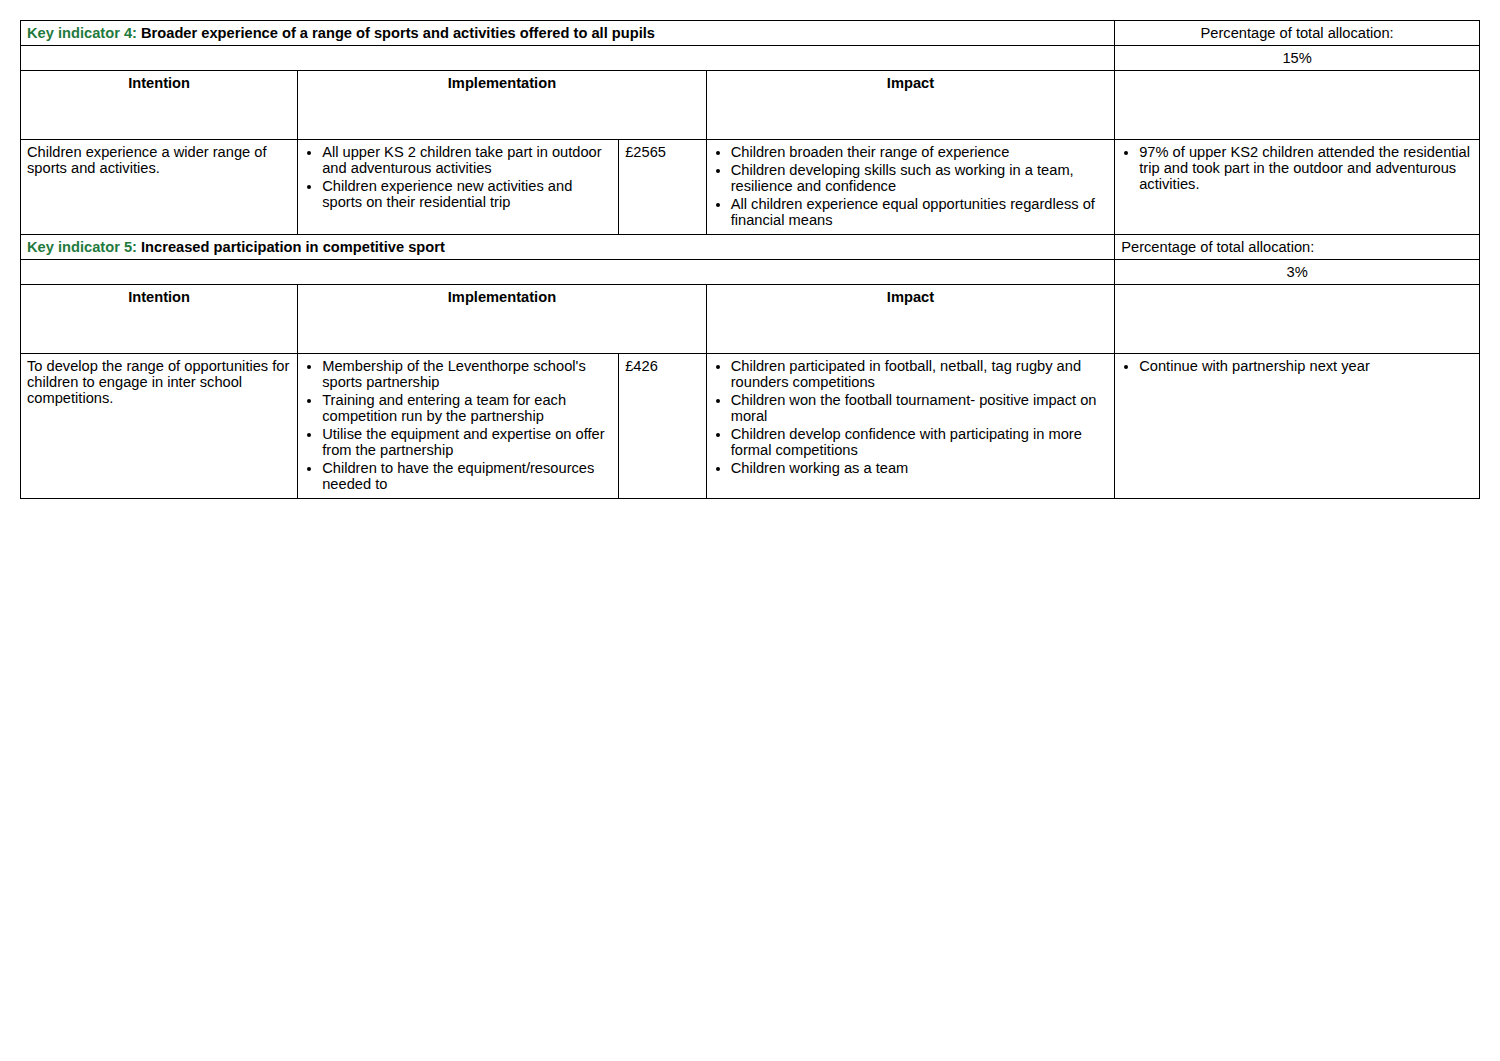| Key indicator 4: Broader experience of a range of sports and activities offered to all pupils | Percentage of total allocation: |
| | 15% |
| Intention | Implementation | Impact | |
| Children experience a wider range of sports and activities. | All upper KS 2 children take part in outdoor and adventurous activities Children experience new activities and sports on their residential trip | £2565 | Children broaden their range of experience Children developing skills such as working in a team, resilience and confidence All children experience equal opportunities regardless of financial means | 97% of upper KS2 children attended the residential trip and took part in the outdoor and adventurous activities. |
| Key indicator 5: Increased participation in competitive sport | Percentage of total allocation: |
| | 3% |
| Intention | Implementation | Impact | |
| To develop the range of opportunities for children to engage in inter school competitions. | Membership of the Leventhorpe school's sports partnership Training and entering a team for each competition run by the partnership Utilise the equipment and expertise on offer from the partnership Children to have the equipment/resources needed to | £426 | Children participated in football, netball, tag rugby and rounders competitions Children won the football tournament- positive impact on moral Children develop confidence with participating in more formal competitions Children working as a team | Continue with partnership next year |